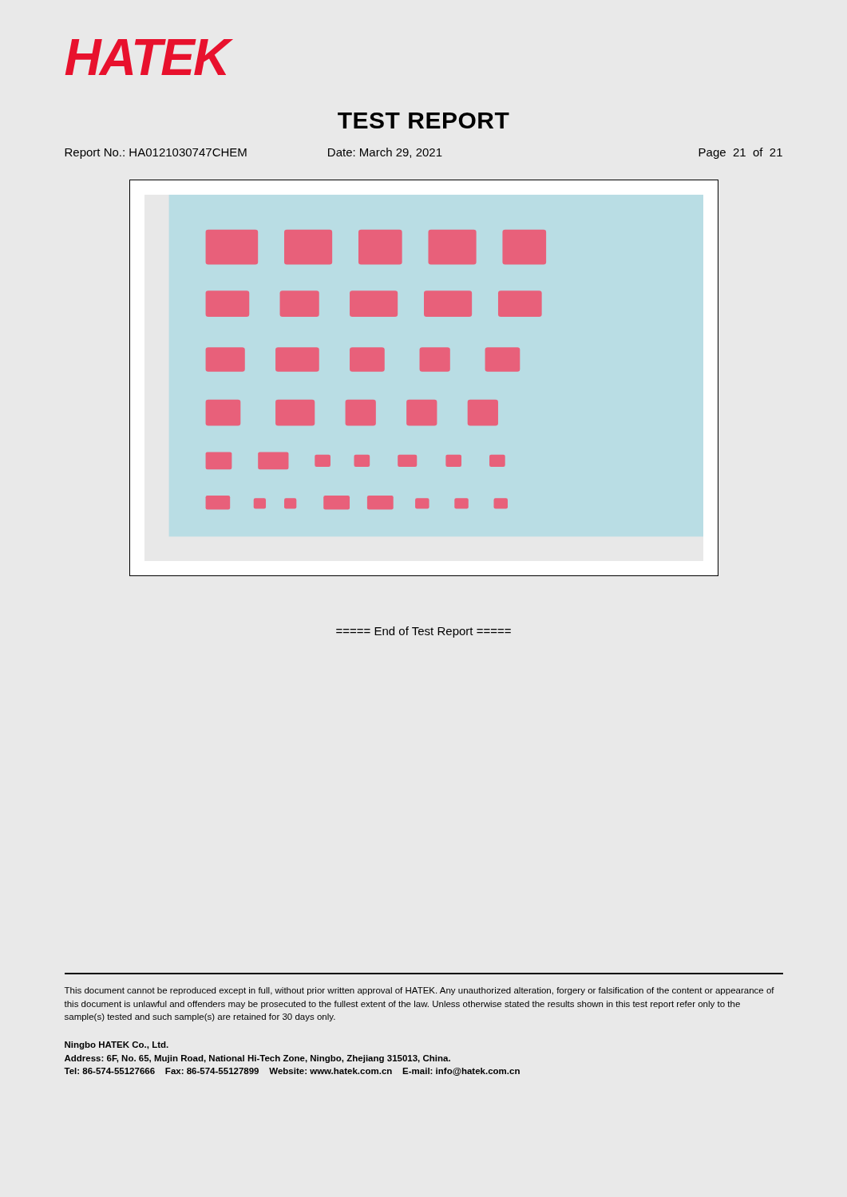HATEK
TEST REPORT
Report No.: HA0121030747CHEM
Date: March 29, 2021
Page 21 of 21
===== End of Test Report =====
This document cannot be reproduced except in full, without prior written approval of HATEK. Any unauthorized alteration, forgery or falsification of the content or appearance of this document is unlawful and offenders may be prosecuted to the fullest extent of the law. Unless otherwise stated the results shown in this test report refer only to the sample(s) tested and such sample(s) are retained for 30 days only.
Ningbo HATEK Co., Ltd.
Address: 6F, No. 65, Mujin Road, National Hi-Tech Zone, Ningbo, Zhejiang 315013, China.
Tel: 86-574-55127666 Fax: 86-574-55127899 Website: www.hatek.com.cn E-mail: info@hatek.com.cn